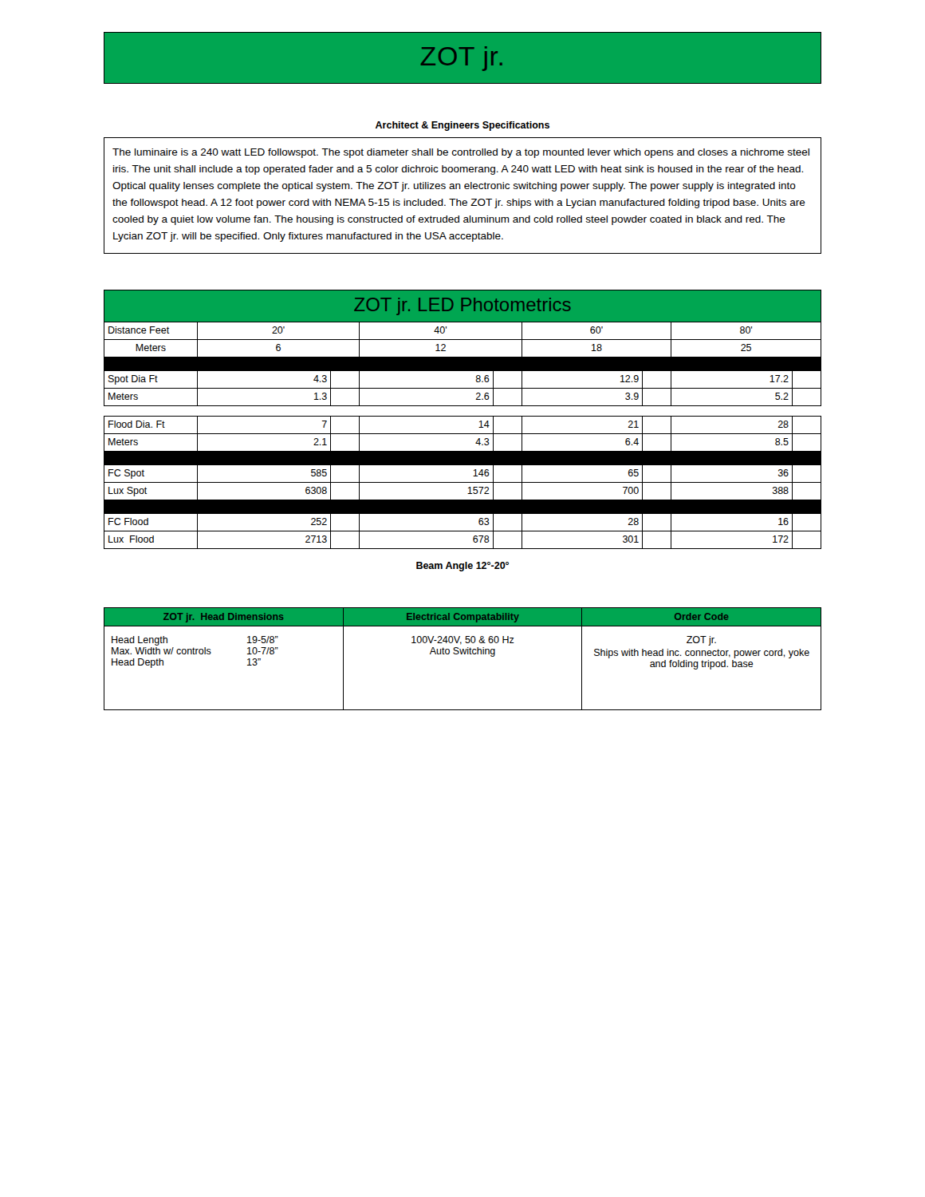ZOT jr.
Architect & Engineers Specifications
The luminaire is a 240 watt LED followspot. The spot diameter shall be controlled by a top mounted lever which opens and closes a nichrome steel iris. The unit shall include a top operated fader and a 5 color dichroic boomerang. A 240 watt LED with heat sink is housed in the rear of the head. Optical quality lenses complete the optical system. The ZOT jr. utilizes an electronic switching power supply. The power supply is integrated into the followspot head. A 12 foot power cord with NEMA 5-15 is included. The ZOT jr. ships with a Lycian manufactured folding tripod base. Units are cooled by a quiet low volume fan. The housing is constructed of extruded aluminum and cold rolled steel powder coated in black and red. The Lycian ZOT jr. will be specified. Only fixtures manufactured in the USA acceptable.
| ZOT jr. LED Photometrics |
| Distance Feet | 20' | 40' | 60' | 80' |
| Meters | 6 | 12 | 18 | 25 |
| Spot Dia Ft | 4.3 | | 8.6 | | 12.9 | | 17.2 | |
| Meters | 1.3 | | 2.6 | | 3.9 | | 5.2 | |
| Flood Dia. Ft | 7 | | 14 | | 21 | | 28 | |
| Meters | 2.1 | | 4.3 | | 6.4 | | 8.5 | |
| FC Spot | 585 | | 146 | | 65 | | 36 | |
| Lux Spot | 6308 | | 1572 | | 700 | | 388 | |
| FC Flood | 252 | | 63 | | 28 | | 16 | |
| Lux Flood | 2713 | | 678 | | 301 | | 172 | |
Beam Angle 12°-20°
| ZOT jr. Head Dimensions | Electrical Compatability | Order Code |
| --- | --- | --- |
| Head Length 19-5/8” Max. Width w/ controls 10-7/8” Head Depth 13” | 100V-240V, 50 & 60 Hz Auto Switching | ZOT jr. Ships with head inc. connector, power cord, yoke and folding tripod. base |